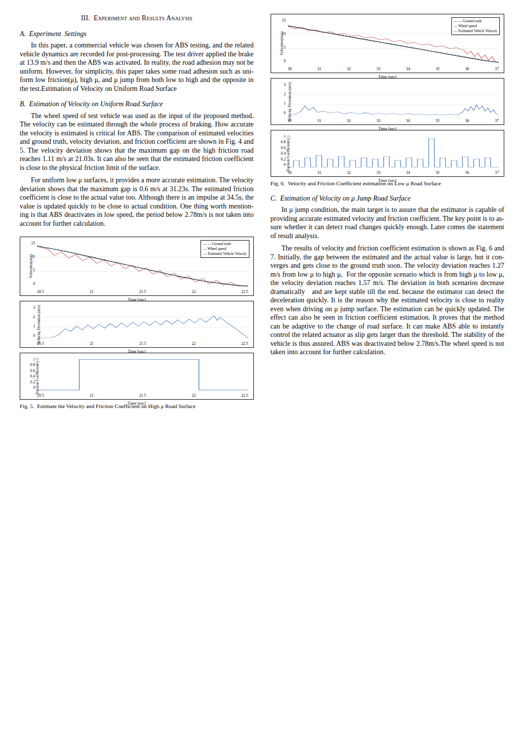III. Experiment and Results Analysis
A. Experiment Settings
In this paper, a commercial vehicle was chosen for ABS testing, and the related vehicle dynamics are recorded for post-processing. The test driver applied the brake at 13.9 m/s and then the ABS was activated. In reality, the road adhesion may not be uniform. However, for simplicity, this paper takes some road adhesion such as uniform low friction(μ), high μ, and μ jump from both low to high and the opposite in the test.Estimation of Velocity on Uniform Road Surface
B. Estimation of Velocity on Uniform Road Surface
The wheel speed of test vehicle was used as the input of the proposed method. The velocity can be estimated through the whole process of braking. How accurate the velocity is estimated is critical for ABS. The comparison of estimated velocities and ground truth, velocity deviation, and friction coefficient are shown in Fig. 4 and 5. The velocity deviation shows that the maximum gap on the high friction road reaches 1.11 m/s at 21.03s. It can also be seen that the estimated friction coefficient is close to the physical friction limit of the surface.
For uniform low μ surfaces, it provides a more accurate estimation. The velocity deviation shows that the maximum gap is 0.6 m/s at 31.23s. The estimated friction coefficient is close to the actual value too. Although there is an impulse at 34.5s, the value is updated quickly to be close to actual condition. One thing worth mentioning is that ABS deactivates in low speed, the period below 2.78m/s is not taken into account for further calculation.
Velocities(m/s)
— — Ground truth
— Wheel speed
— Estimated Vehicle Velocity
151050
20.52121.52222.5
Time (sec)
Velocity Deviation (m/s)
3210
20.52121.52222.5
Time (sec)
Friction Coefficient (-)
10.80.60.40.20
20.52121.52222.5
Time (sec)
Fig. 5. Estimate the Velocity and Friction Coefficient on High μ Road Surface
Velocities(m/s)
— — Ground truth
— Wheel speed
— Estimated Vehicle Velocity
151050
3031323334353637
Time (sec)
Velocity Deviation (m/s)
3210
3031323334353637
Time (sec)
Friction Coefficient (-)
10.80.60.40.20
3031323334353637
Time (sec)
Fig. 6. Velocity and Friction Coefficient estimation on Low μ Road Surface
C. Estimation of Velocity on μ Jump Road Surface
In μ jump condition, the main target is to assure that the estimator is capable of providing accurate estimated velocity and friction coefficient. The key point is to assure whether it can detect road changes quickly enough. Later comes the statement of result analysis.
The results of velocity and friction coefficient estimation is shown as Fig. 6 and 7. Initially, the gap between the estimated and the actual value is large, but it converges and gets close to the ground truth soon. The velocity deviation reaches 1.27 m/s from low μ to high μ, For the opposite scenario which is from high μ to low μ, the velocity deviation reaches 1.57 m/s. The deviation in both scenarios decrease dramatically and are kept stable till the end. because the estimator can detect the deceleration quickly. It is the reason why the estimated velocity is close to reality even when driving on μ jump surface. The estimation can be quickly updated. The effect can also be seen in friction coefficient estimation. It proves that the method can be adaptive to the change of road surface. It can make ABS able to instantly control the related actuator as slip gets larger than the threshold. The stability of the vehicle is thus assured. ABS was deactivated below 2.78m/s.The wheel speed is not taken into account for further calculation.